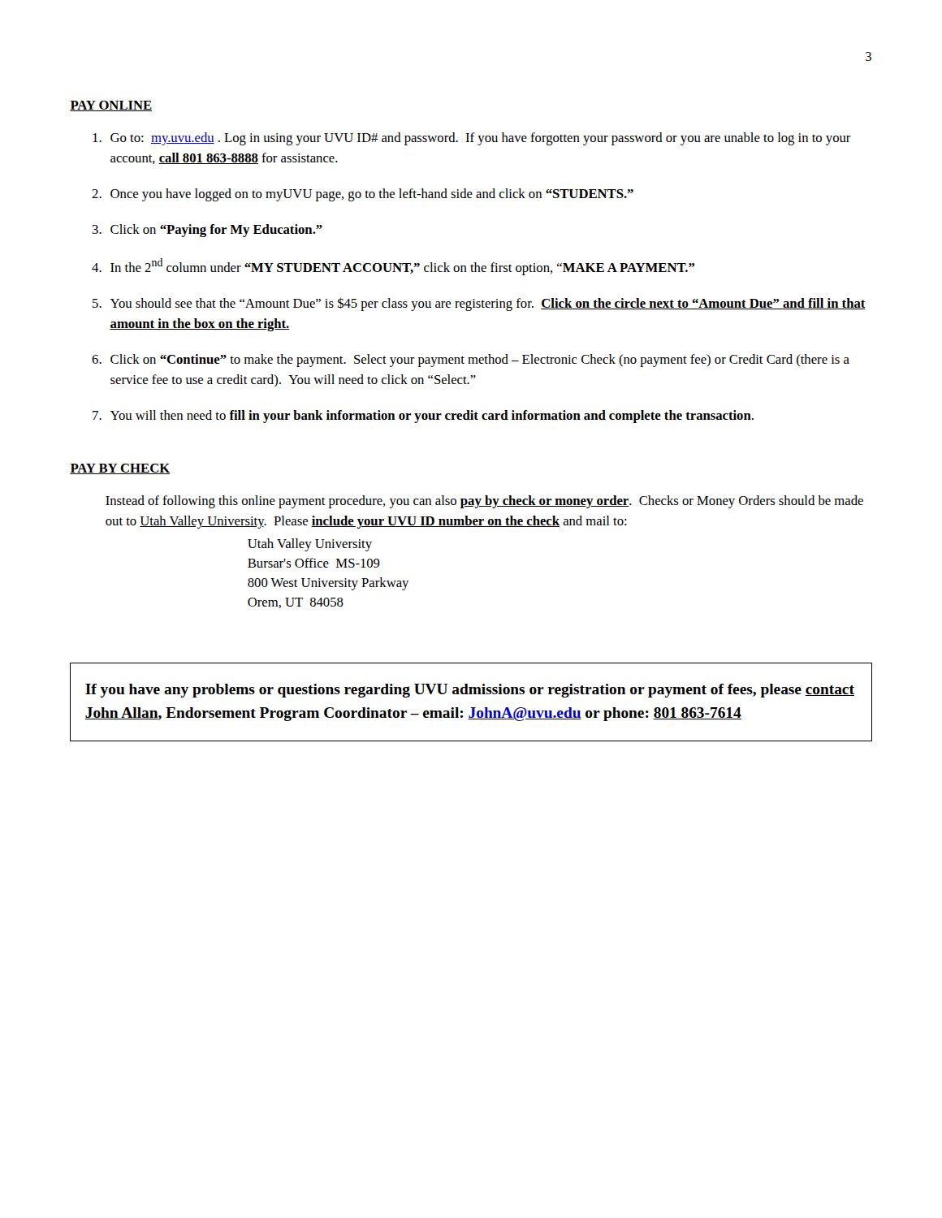3
PAY ONLINE
Go to: my.uvu.edu . Log in using your UVU ID# and password. If you have forgotten your password or you are unable to log in to your account, call 801 863-8888 for assistance.
Once you have logged on to myUVU page, go to the left-hand side and click on “STUDENTS.”
Click on “Paying for My Education.”
In the 2nd column under “MY STUDENT ACCOUNT,” click on the first option, “MAKE A PAYMENT.”
You should see that the “Amount Due” is $45 per class you are registering for. Click on the circle next to “Amount Due” and fill in that amount in the box on the right.
Click on “Continue” to make the payment. Select your payment method – Electronic Check (no payment fee) or Credit Card (there is a service fee to use a credit card). You will need to click on “Select.”
You will then need to fill in your bank information or your credit card information and complete the transaction.
PAY BY CHECK
Instead of following this online payment procedure, you can also pay by check or money order. Checks or Money Orders should be made out to Utah Valley University. Please include your UVU ID number on the check and mail to:
Utah Valley University
Bursar's Office MS-109
800 West University Parkway
Orem, UT 84058
If you have any problems or questions regarding UVU admissions or registration or payment of fees, please contact John Allan, Endorsement Program Coordinator – email: JohnA@uvu.edu or phone: 801 863-7614